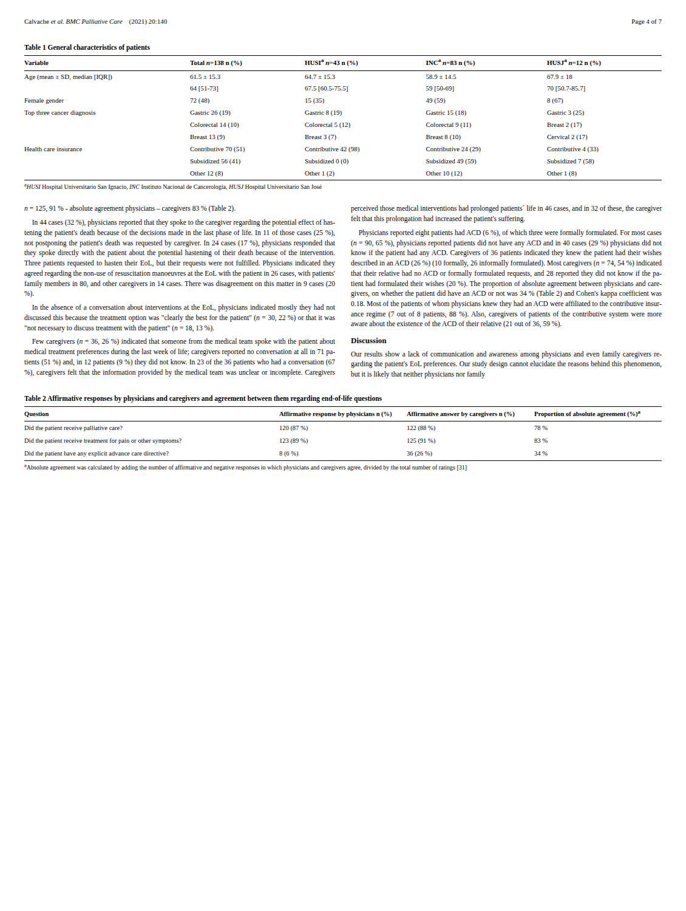Calvache et al. BMC Palliative Care (2021) 20:140 Page 4 of 7
Table 1 General characteristics of patients
| Variable | Total n =138 n (%) | HUSI a n =43 n (%) | INC a n =83 n (%) | HUSJ a n =12 n (%) |
| --- | --- | --- | --- | --- |
| Age (mean ± SD, median [IQR]) | 61.5 ± 15.3 | 64.7 ± 15.3 | 58.9 ± 14.5 | 67.9 ± 18 |
| | 64 [51-73] | 67.5 [60.5-75.5] | 59 [50-69] | 70 [50.7-85.7] |
| Female gender | 72 (48) | 15 (35) | 49 (59) | 8 (67) |
| Top three cancer diagnosis | Gastric 26 (19) | Gastric 8 (19) | Gastric 15 (18) | Gastric 3 (25) |
| | Colorectal 14 (10) | Colorectal 5 (12) | Colorectal 9 (11) | Breast 2 (17) |
| | Breast 13 (9) | Breast 3 (7) | Breast 8 (10) | Cervical 2 (17) |
| Health care insurance | Contributive 70 (51) | Contributive 42 (98) | Contributive 24 (29) | Contributive 4 (33) |
| | Subsidized 56 (41) | Subsidized 0 (0) | Subsidized 49 (59) | Subsidized 7 (58) |
| | Other 12 (8) | Other 1 (2) | Other 10 (12) | Other 1 (8) |
aHUSI Hospital Universitario San Ignacio, INC Instituto Nacional de Cancerología, HUSJ Hospital Universitario San José
n = 125, 91 % - absolute agreement physicians – caregivers 83 % (Table 2).
In 44 cases (32 %), physicians reported that they spoke to the caregiver regarding the potential effect of hastening the patient's death because of the decisions made in the last phase of life. In 11 of those cases (25 %), not postponing the patient's death was requested by caregiver. In 24 cases (17 %), physicians responded that they spoke directly with the patient about the potential hastening of their death because of the intervention. Three patients requested to hasten their EoL, but their requests were not fulfilled. Physicians indicated they agreed regarding the non-use of resuscitation manoeuvres at the EoL with the patient in 26 cases, with patients' family members in 80, and other caregivers in 14 cases. There was disagreement on this matter in 9 cases (20 %).
In the absence of a conversation about interventions at the EoL, physicians indicated mostly they had not discussed this because the treatment option was "clearly the best for the patient" (n = 30, 22 %) or that it was "not necessary to discuss treatment with the patient" (n = 18, 13 %).
Few caregivers (n = 36, 26 %) indicated that someone from the medical team spoke with the patient about medical treatment preferences during the last week of life; caregivers reported no conversation at all in 71 patients (51 %) and, in 12 patients (9 %) they did not know. In 23 of the 36 patients who had a conversation (67 %), caregivers felt that the information provided by the medical team was unclear or incomplete. Caregivers perceived those medical interventions had prolonged patients´ life in 46 cases, and in 32 of these, the caregiver felt that this prolongation had increased the patient's suffering.
Physicians reported eight patients had ACD (6 %), of which three were formally formulated. For most cases (n = 90, 65 %), physicians reported patients did not have any ACD and in 40 cases (29 %) physicians did not know if the patient had any ACD. Caregivers of 36 patients indicated they knew the patient had their wishes described in an ACD (26 %) (10 formally, 26 informally formulated). Most caregivers (n = 74, 54 %) indicated that their relative had no ACD or formally formulated requests, and 28 reported they did not know if the patient had formulated their wishes (20 %). The proportion of absolute agreement between physicians and caregivers, on whether the patient did have an ACD or not was 34 % (Table 2) and Cohen's kappa coefficient was 0.18. Most of the patients of whom physicians knew they had an ACD were affiliated to the contributive insurance regime (7 out of 8 patients, 88 %). Also, caregivers of patients of the contributive system were more aware about the existence of the ACD of their relative (21 out of 36, 59 %).
Discussion
Our results show a lack of communication and awareness among physicians and even family caregivers regarding the patient's EoL preferences. Our study design cannot elucidate the reasons behind this phenomenon, but it is likely that neither physicians nor family
Table 2 Affirmative responses by physicians and caregivers and agreement between them regarding end-of-life questions
| Question | Affirmative response by physicians n (%) | Affirmative answer by caregivers n (%) | Proportion of absolute agreement (%) a |
| --- | --- | --- | --- |
| Did the patient receive palliative care? | 120 (87 %) | 122 (88 %) | 78 % |
| Did the patient receive treatment for pain or other symptoms? | 123 (89 %) | 125 (91 %) | 83 % |
| Did the patient have any explicit advance care directive? | 8 (6 %) | 36 (26 %) | 34 % |
aAbsolute agreement was calculated by adding the number of affirmative and negative responses in which physicians and caregivers agree, divided by the total number of ratings [31]